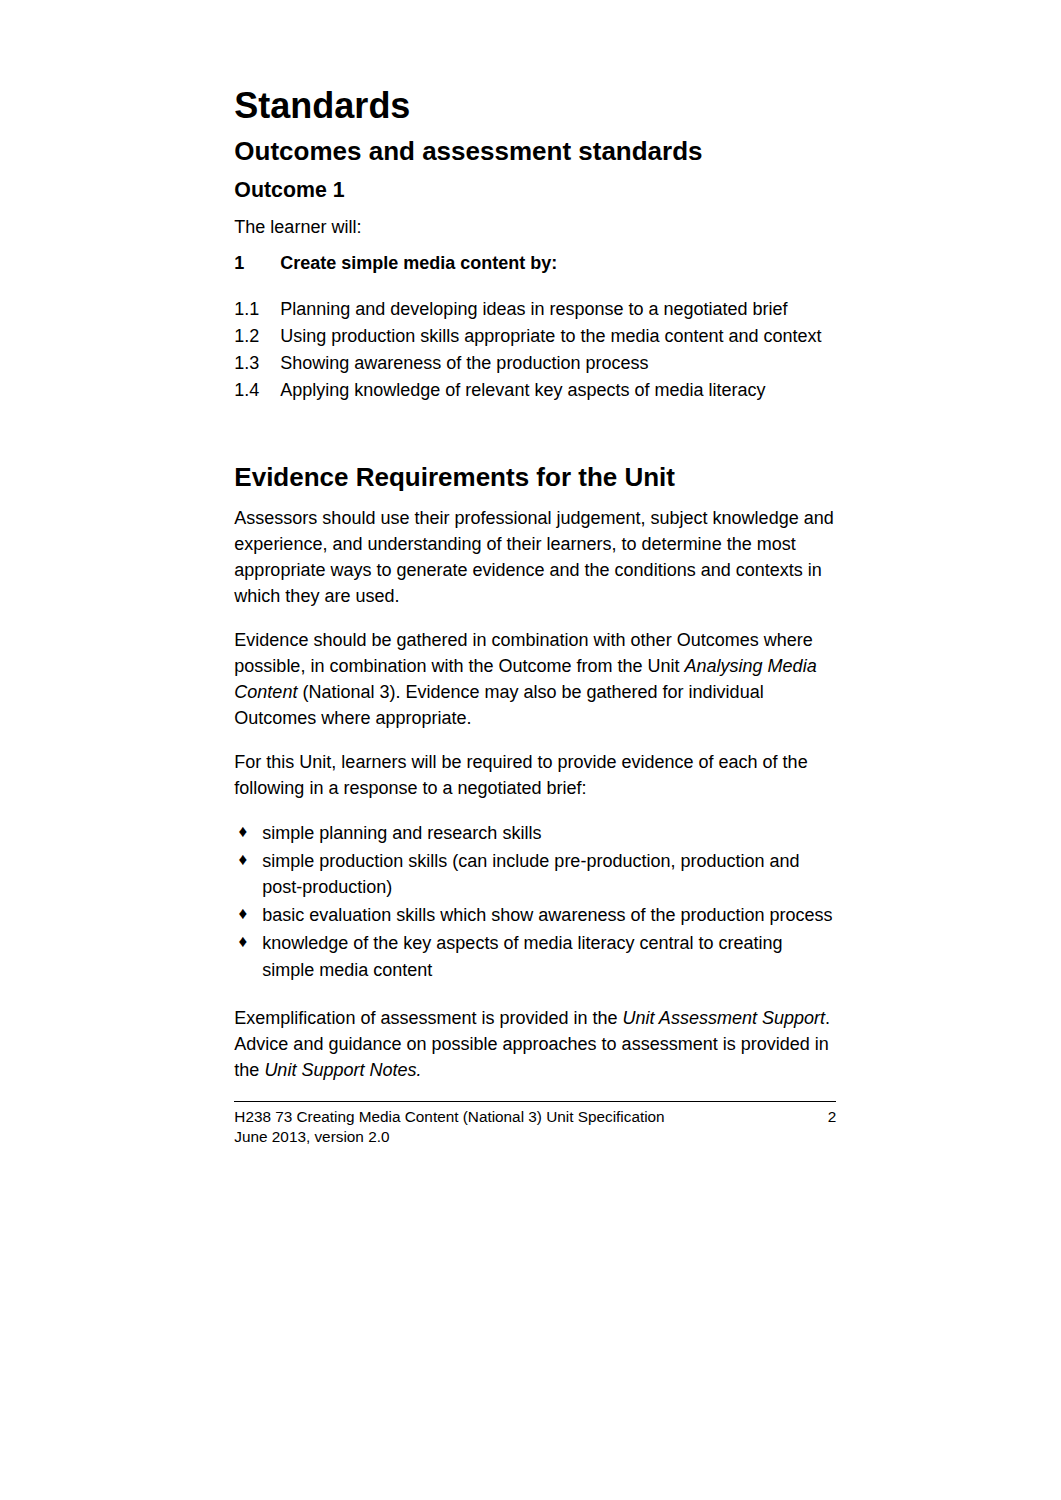Standards
Outcomes and assessment standards
Outcome 1
The learner will:
1
Create simple media content by:
1.1
Planning and developing ideas in response to a negotiated brief
1.2
Using production skills appropriate to the media content and context
1.3
Showing awareness of the production process
1.4
Applying knowledge of relevant key aspects of media literacy
Evidence Requirements for the Unit
Assessors should use their professional judgement, subject knowledge and experience, and understanding of their learners, to determine the most appropriate ways to generate evidence and the conditions and contexts in which they are used.
Evidence should be gathered in combination with other Outcomes where possible, in combination with the Outcome from the Unit Analysing Media Content (National 3). Evidence may also be gathered for individual Outcomes where appropriate.
For this Unit, learners will be required to provide evidence of each of the following in a response to a negotiated brief:
simple planning and research skills
simple production skills (can include pre-production, production and post-production)
basic evaluation skills which show awareness of the production process
knowledge of the key aspects of media literacy central to creating simple media content
Exemplification of assessment is provided in the Unit Assessment Support. Advice and guidance on possible approaches to assessment is provided in the Unit Support Notes.
H238 73 Creating Media Content (National 3) Unit Specification
June 2013, version 2.0
2